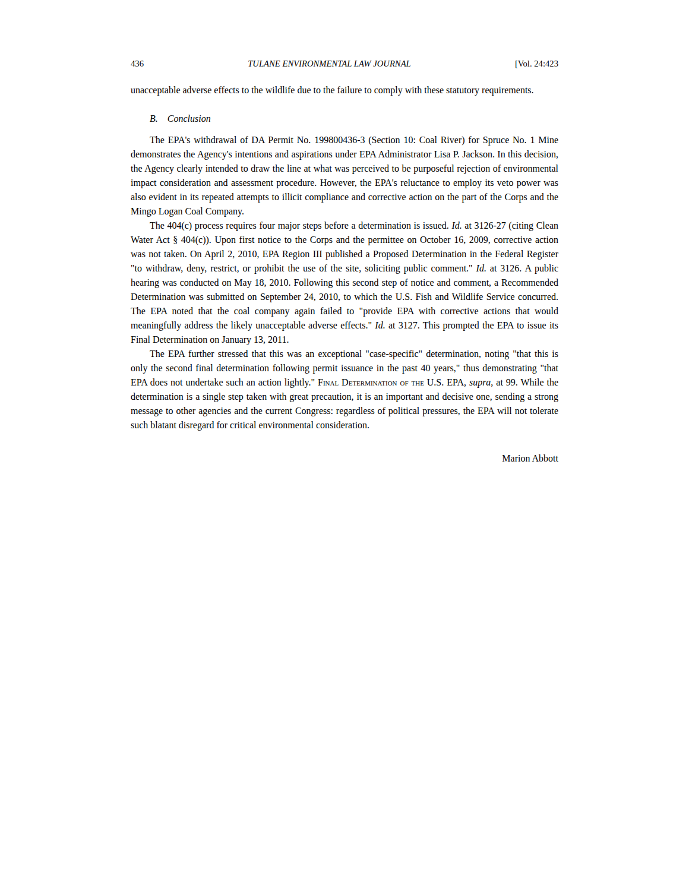436 TULANE ENVIRONMENTAL LAW JOURNAL [Vol. 24:423
unacceptable adverse effects to the wildlife due to the failure to comply with these statutory requirements.
B. Conclusion
The EPA's withdrawal of DA Permit No. 199800436-3 (Section 10: Coal River) for Spruce No. 1 Mine demonstrates the Agency's intentions and aspirations under EPA Administrator Lisa P. Jackson. In this decision, the Agency clearly intended to draw the line at what was perceived to be purposeful rejection of environmental impact consideration and assessment procedure. However, the EPA's reluctance to employ its veto power was also evident in its repeated attempts to illicit compliance and corrective action on the part of the Corps and the Mingo Logan Coal Company.
The 404(c) process requires four major steps before a determination is issued. Id. at 3126-27 (citing Clean Water Act § 404(c)). Upon first notice to the Corps and the permittee on October 16, 2009, corrective action was not taken. On April 2, 2010, EPA Region III published a Proposed Determination in the Federal Register "to withdraw, deny, restrict, or prohibit the use of the site, soliciting public comment." Id. at 3126. A public hearing was conducted on May 18, 2010. Following this second step of notice and comment, a Recommended Determination was submitted on September 24, 2010, to which the U.S. Fish and Wildlife Service concurred. The EPA noted that the coal company again failed to "provide EPA with corrective actions that would meaningfully address the likely unacceptable adverse effects." Id. at 3127. This prompted the EPA to issue its Final Determination on January 13, 2011.
The EPA further stressed that this was an exceptional "case-specific" determination, noting "that this is only the second final determination following permit issuance in the past 40 years," thus demonstrating "that EPA does not undertake such an action lightly." Final Determination of the U.S. EPA, supra, at 99. While the determination is a single step taken with great precaution, it is an important and decisive one, sending a strong message to other agencies and the current Congress: regardless of political pressures, the EPA will not tolerate such blatant disregard for critical environmental consideration.
Marion Abbott